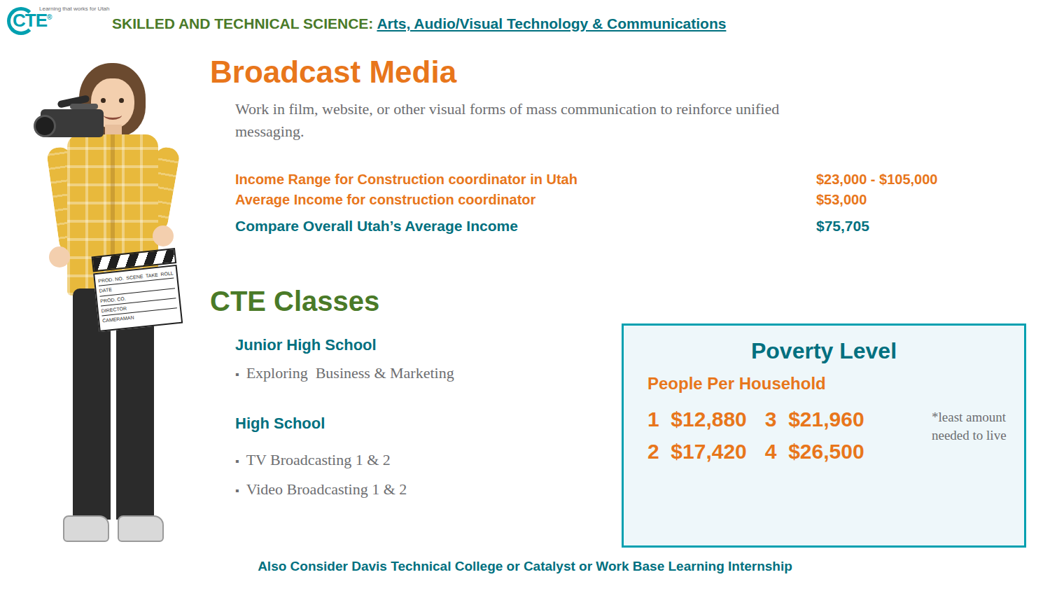CTE®
Learning that works for Utah
SKILLED AND TECHNICAL SCIENCE: Arts, Audio/Visual Technology & Communications
PROD. NO. SCENE TAKE ROLL
DATE
PROD. CO.
DIRECTOR
CAMERAMAN
Broadcast Media
Work in film, website, or other visual forms of mass communication to reinforce unified messaging.
Income Range for Construction coordinator in Utah $23,000 - $105,000
Average Income for construction coordinator $53,000
Compare Overall Utah’s Average Income $75,705
CTE Classes
Junior High School
Exploring Business & Marketing
High School
TV Broadcasting 1 & 2
Video Broadcasting 1 & 2
Poverty Level
People Per Household
| 1 $12,880 | 3 $21,960 |
| 2 $17,420 | 4 $26,500 |
*least amount needed to live
Also Consider Davis Technical College or Catalyst or Work Base Learning Internship